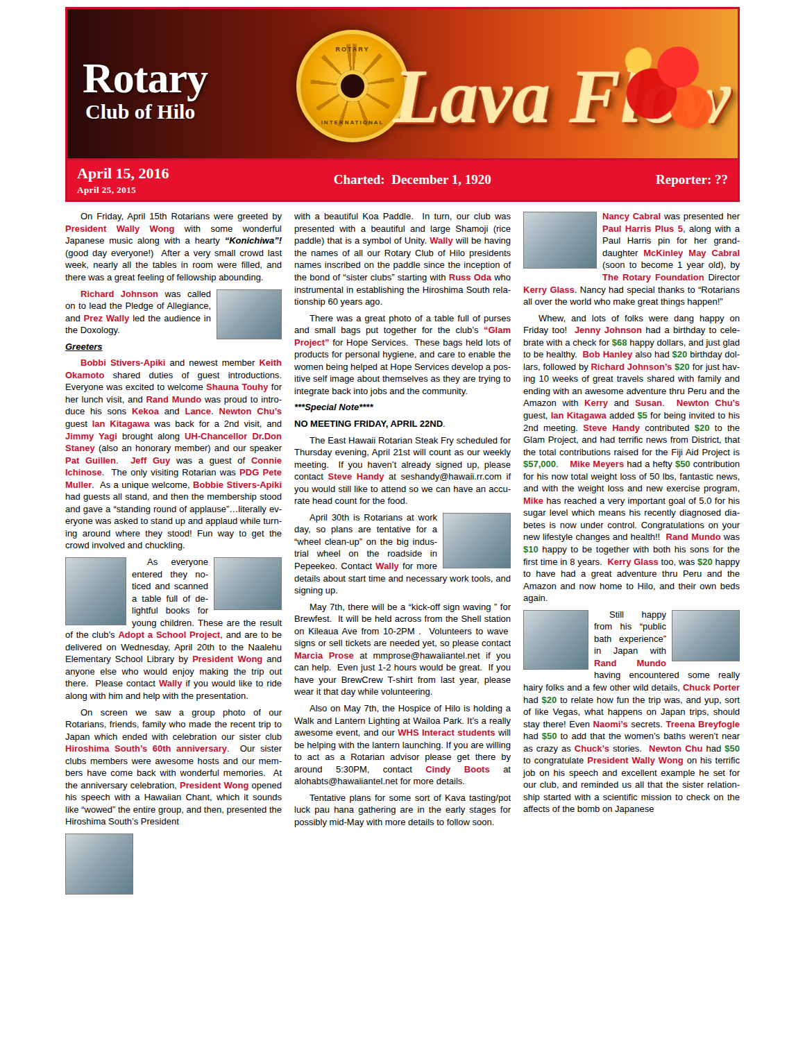Rotary
Club of Hilo
ROTARY
INTERNATIONAL
Lava Flow
April 15, 2016April 25, 2015
Charted: December 1, 1920
Reporter: ??
On Friday, April 15th Rotarians were greeted by President Wally Wong with some wonderful Japanese music along with a hearty “Konichiwa”! (good day everyone!) After a very small crowd last week, nearly all the tables in room were filled, and there was a great feeling of fellowship abounding.
Richard Johnson was called on to lead the Pledge of Allegiance, and Prez Wally led the audience in the Doxology.
Greeters
Bobbi Stivers-Apiki and newest member Keith Okamoto shared duties of guest introductions. Everyone was excited to welcome Shauna Touhy for her lunch visit, and Rand Mundo was proud to introduce his sons Kekoa and Lance. Newton Chu’s guest Ian Kitagawa was back for a 2nd visit, and Jimmy Yagi brought along UH-Chancellor Dr.Don Staney (also an honorary member) and our speaker Pat Guillen. Jeff Guy was a guest of Connie Ichinose. The only visiting Rotarian was PDG Pete Muller. As a unique welcome, Bobbie Stivers-Apiki had guests all stand, and then the membership stood and gave a “standing round of applause”…literally everyone was asked to stand up and applaud while turning around where they stood! Fun way to get the crowd involved and chuckling.
As everyone entered they noticed and scanned a table full of delightful books for young children. These are the result of the club’s Adopt a School Project, and are to be delivered on Wednesday, April 20th to the Naalehu Elementary School Library by President Wong and anyone else who would enjoy making the trip out there. Please contact Wally if you would like to ride along with him and help with the presentation.
On screen we saw a group photo of our Rotarians, friends, family who made the recent trip to Japan which ended with celebration our sister club Hiroshima South’s 60th anniversary. Our sister clubs members were awesome hosts and our members have come back with wonderful memories. At the anniversary celebration, President Wong opened his speech with a Hawaiian Chant, which it sounds like “wowed” the entire group, and then, presented the Hiroshima South’s President
with a beautiful Koa Paddle. In turn, our club was presented with a beautiful and large Shamoji (rice paddle) that is a symbol of Unity. Wally will be having the names of all our Rotary Club of Hilo presidents names inscribed on the paddle since the inception of the bond of “sister clubs” starting with Russ Oda who instrumental in establishing the Hiroshima South relationship 60 years ago.
There was a great photo of a table full of purses and small bags put together for the club’s “Glam Project” for Hope Services. These bags held lots of products for personal hygiene, and care to enable the women being helped at Hope Services develop a positive self image about themselves as they are trying to integrate back into jobs and the community.
***Special Note****
NO MEETING FRIDAY, APRIL 22ND.
The East Hawaii Rotarian Steak Fry scheduled for Thursday evening, April 21st will count as our weekly meeting. If you haven’t already signed up, please contact Steve Handy at seshandy@hawaii.rr.com if you would still like to attend so we can have an accurate head count for the food.
April 30th is Rotarians at work day, so plans are tentative for a “wheel clean-up” on the big industrial wheel on the roadside in Pepeekeo. Contact Wally for more details about start time and necessary work tools, and signing up.
May 7th, there will be a “kick-off sign waving ” for Brewfest. It will be held across from the Shell station on Kileaua Ave from 10-2PM . Volunteers to wave signs or sell tickets are needed yet, so please contact Marcia Prose at mmprose@hawaiiantel.net if you can help. Even just 1-2 hours would be great. If you have your BrewCrew T-shirt from last year, please wear it that day while volunteering.
Also on May 7th, the Hospice of Hilo is holding a Walk and Lantern Lighting at Wailoa Park. It’s a really awesome event, and our WHS Interact students will be helping with the lantern launching. If you are willing to act as a Rotarian advisor please get there by around 5:30PM, contact Cindy Boots at alohabts@hawaiiantel.net for more details.
Tentative plans for some sort of Kava tasting/pot luck pau hana gathering are in the early stages for possibly mid-May with more details to follow soon.
Nancy Cabral was presented her Paul Harris Plus 5, along with a Paul Harris pin for her granddaughter McKinley May Cabral (soon to become 1 year old), by The Rotary Foundation Director Kerry Glass. Nancy had special thanks to “Rotarians all over the world who make great things happen!”
Whew, and lots of folks were dang happy on Friday too! Jenny Johnson had a birthday to celebrate with a check for $68 happy dollars, and just glad to be healthy. Bob Hanley also had $20 birthday dollars, followed by Richard Johnson’s $20 for just having 10 weeks of great travels shared with family and ending with an awesome adventure thru Peru and the Amazon with Kerry and Susan. Newton Chu’s guest, Ian Kitagawa added $5 for being invited to his 2nd meeting. Steve Handy contributed $20 to the Glam Project, and had terrific news from District, that the total contributions raised for the Fiji Aid Project is $57,000. Mike Meyers had a hefty $50 contribution for his now total weight loss of 50 lbs, fantastic news, and with the weight loss and new exercise program, Mike has reached a very important goal of 5.0 for his sugar level which means his recently diagnosed diabetes is now under control. Congratulations on your new lifestyle changes and health!! Rand Mundo was $10 happy to be together with both his sons for the first time in 8 years. Kerry Glass too, was $20 happy to have had a great adventure thru Peru and the Amazon and now home to Hilo, and their own beds again.
Still happy from his “public bath experience” in Japan with Rand Mundo having encountered some really hairy folks and a few other wild details, Chuck Porter had $20 to relate how fun the trip was, and yup, sort of like Vegas, what happens on Japan trips, should stay there! Even Naomi’s secrets. Treena Breyfogle had $50 to add that the women’s baths weren’t near as crazy as Chuck’s stories. Newton Chu had $50 to congratulate President Wally Wong on his terrific job on his speech and excellent example he set for our club, and reminded us all that the sister relationship started with a scientific mission to check on the affects of the bomb on Japanese